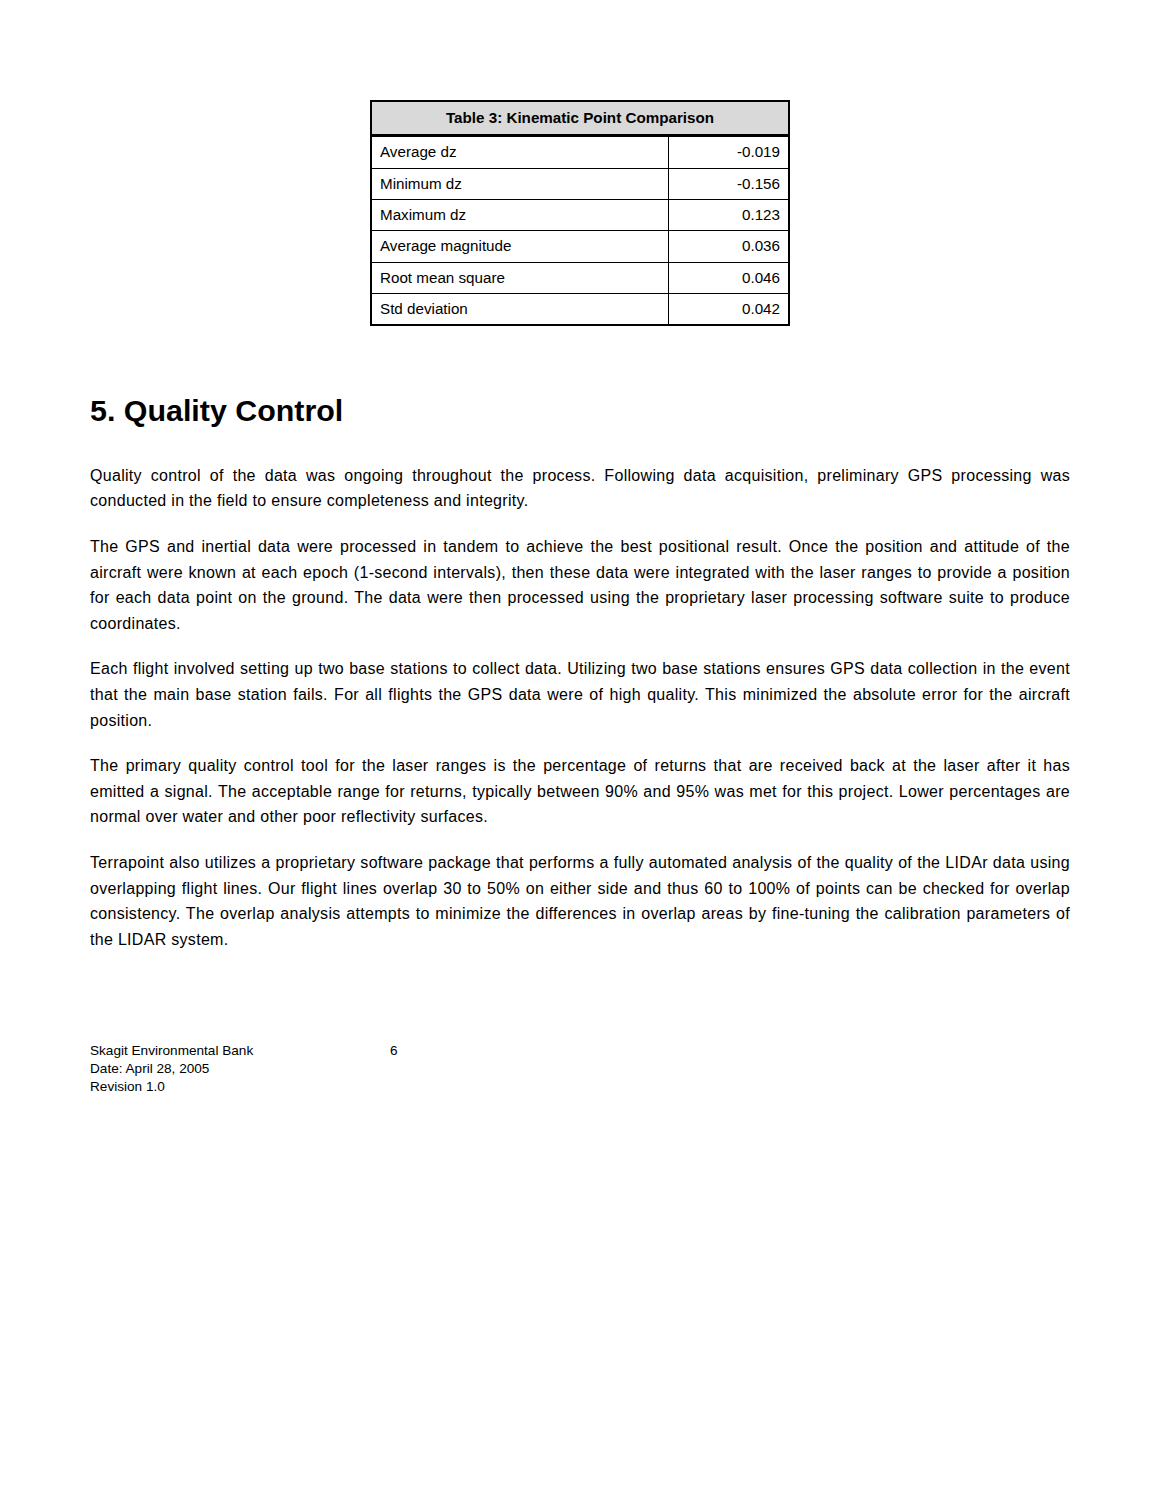Table 3: Kinematic Point Comparison
| Average dz | -0.019 |
| Minimum dz | -0.156 |
| Maximum dz | 0.123 |
| Average magnitude | 0.036 |
| Root mean square | 0.046 |
| Std deviation | 0.042 |
5. Quality Control
Quality control of the data was ongoing throughout the process. Following data acquisition, preliminary GPS processing was conducted in the field to ensure completeness and integrity.
The GPS and inertial data were processed in tandem to achieve the best positional result. Once the position and attitude of the aircraft were known at each epoch (1-second intervals), then these data were integrated with the laser ranges to provide a position for each data point on the ground. The data were then processed using the proprietary laser processing software suite to produce coordinates.
Each flight involved setting up two base stations to collect data. Utilizing two base stations ensures GPS data collection in the event that the main base station fails. For all flights the GPS data were of high quality. This minimized the absolute error for the aircraft position.
The primary quality control tool for the laser ranges is the percentage of returns that are received back at the laser after it has emitted a signal. The acceptable range for returns, typically between 90% and 95% was met for this project. Lower percentages are normal over water and other poor reflectivity surfaces.
Terrapoint also utilizes a proprietary software package that performs a fully automated analysis of the quality of the LIDAr data using overlapping flight lines. Our flight lines overlap 30 to 50% on either side and thus 60 to 100% of points can be checked for overlap consistency. The overlap analysis attempts to minimize the differences in overlap areas by fine-tuning the calibration parameters of the LIDAR system.
Skagit Environmental Bank6
Date: April 28, 2005
Revision 1.0